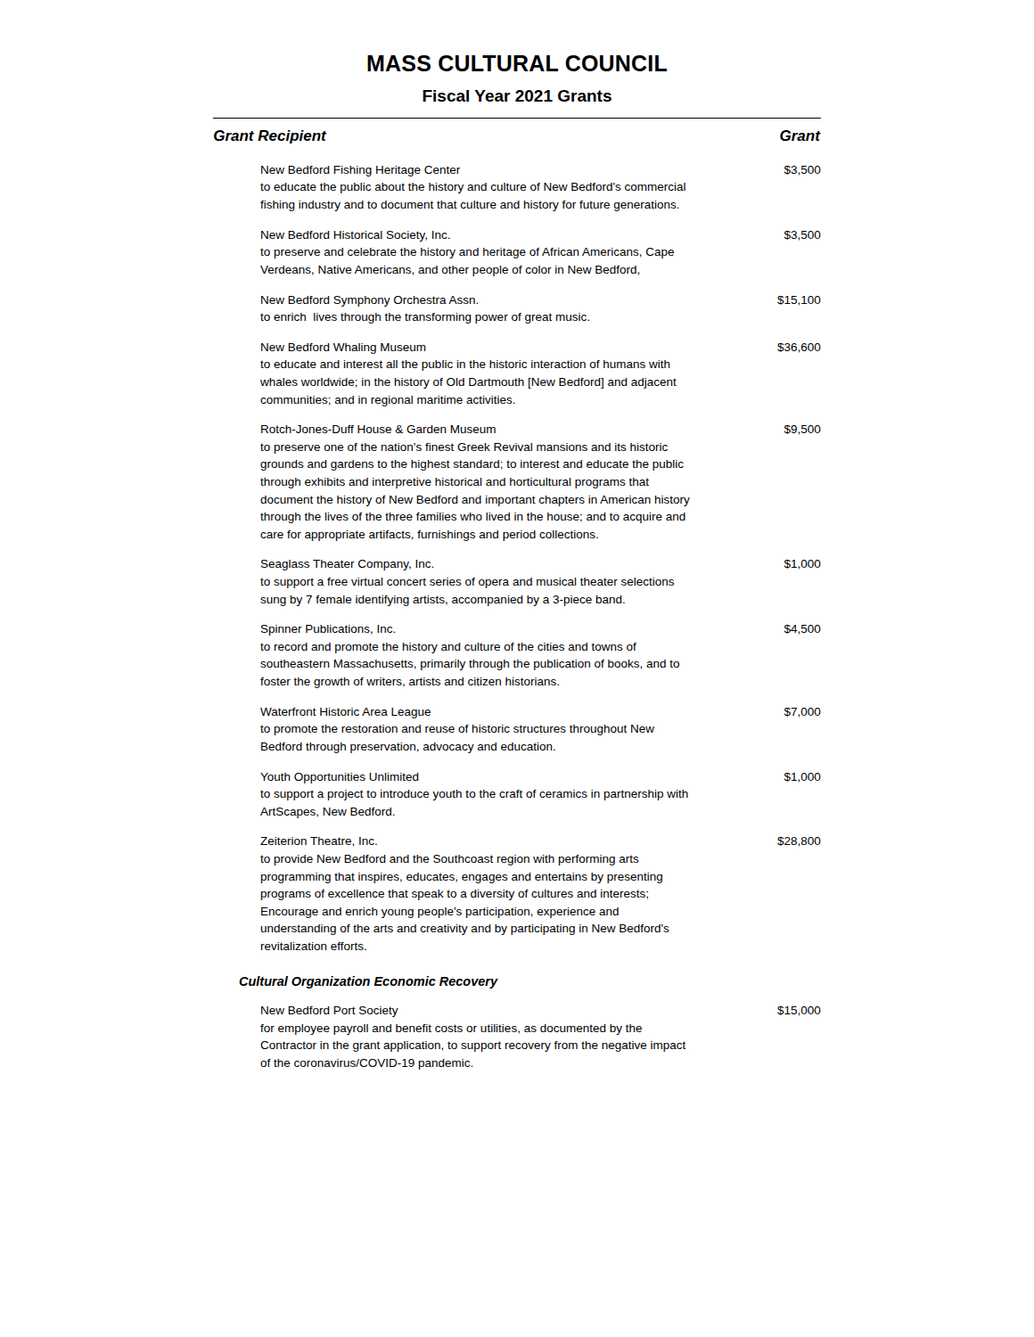MASS CULTURAL COUNCIL
Fiscal Year 2021 Grants
| Grant Recipient | Grant |
| --- | --- |
| New Bedford Fishing Heritage Center to educate the public about the history and culture of New Bedford's commercial fishing industry and to document that culture and history for future generations. | $3,500 |
| New Bedford Historical Society, Inc. to preserve and celebrate the history and heritage of African Americans, Cape Verdeans, Native Americans, and other people of color in New Bedford, | $3,500 |
| New Bedford Symphony Orchestra Assn. to enrich lives through the transforming power of great music. | $15,100 |
| New Bedford Whaling Museum to educate and interest all the public in the historic interaction of humans with whales worldwide; in the history of Old Dartmouth [New Bedford] and adjacent communities; and in regional maritime activities. | $36,600 |
| Rotch-Jones-Duff House & Garden Museum to preserve one of the nation's finest Greek Revival mansions and its historic grounds and gardens to the highest standard; to interest and educate the public through exhibits and interpretive historical and horticultural programs that document the history of New Bedford and important chapters in American history through the lives of the three families who lived in the house; and to acquire and care for appropriate artifacts, furnishings and period collections. | $9,500 |
| Seaglass Theater Company, Inc. to support a free virtual concert series of opera and musical theater selections sung by 7 female identifying artists, accompanied by a 3-piece band. | $1,000 |
| Spinner Publications, Inc. to record and promote the history and culture of the cities and towns of southeastern Massachusetts, primarily through the publication of books, and to foster the growth of writers, artists and citizen historians. | $4,500 |
| Waterfront Historic Area League to promote the restoration and reuse of historic structures throughout New Bedford through preservation, advocacy and education. | $7,000 |
| Youth Opportunities Unlimited to support a project to introduce youth to the craft of ceramics in partnership with ArtScapes, New Bedford. | $1,000 |
| Zeiterion Theatre, Inc. to provide New Bedford and the Southcoast region with performing arts programming that inspires, educates, engages and entertains by presenting programs of excellence that speak to a diversity of cultures and interests; Encourage and enrich young people's participation, experience and understanding of the arts and creativity and by participating in New Bedford's revitalization efforts. | $28,800 |
| Cultural Organization Economic Recovery |
| New Bedford Port Society for employee payroll and benefit costs or utilities, as documented by the Contractor in the grant application, to support recovery from the negative impact of the coronavirus/COVID-19 pandemic. | $15,000 |